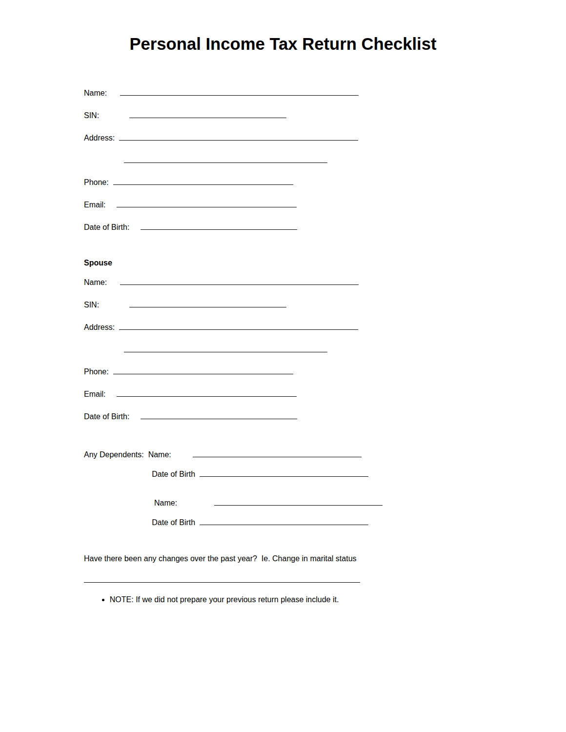Personal Income Tax Return Checklist
Name:
SIN:
Address:
Phone:
Email:
Date of Birth:
Spouse
Name:
SIN:
Address:
Phone:
Email:
Date of Birth:
Any Dependents: Name:
Date of Birth
Name:
Date of Birth
Have there been any changes over the past year? Ie. Change in marital status
NOTE: If we did not prepare your previous return please include it.